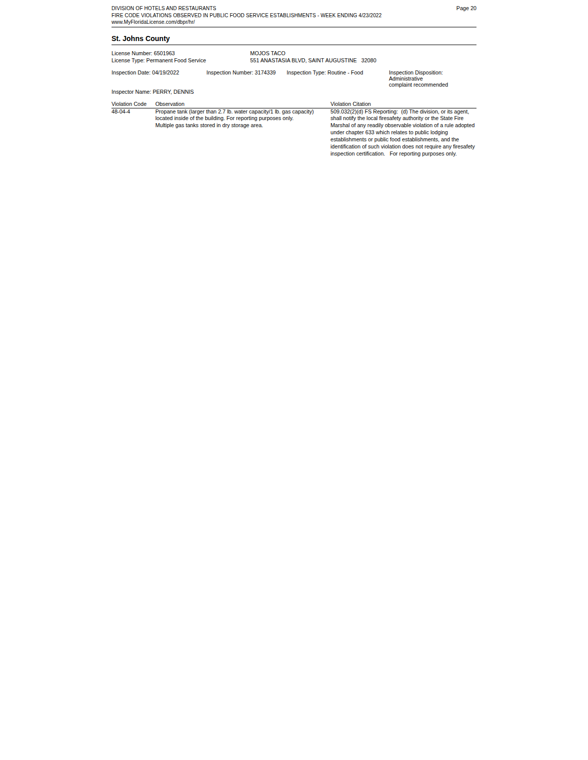Page 20
DIVISION OF HOTELS AND RESTAURANTS
FIRE CODE VIOLATIONS OBSERVED IN PUBLIC FOOD SERVICE ESTABLISHMENTS - WEEK ENDING 4/23/2022
www.MyFloridaLicense.com/dbpr/hr/
St. Johns County
| License Number: 6501963 | MOJOS TACO |
| License Type: Permanent Food Service | 551 ANASTASIA BLVD, SAINT AUGUSTINE 32080 |
| Inspection Date: 04/19/2022 | Inspection Number: 3174339 | Inspection Type: Routine - Food | Inspection Disposition: Administrative complaint recommended |
| Inspector Name: PERRY, DENNIS | |
| Violation Code | Observation | Violation Citation |
| 48-04-4 | Propane tank (larger than 2.7 lb. water capacity/1 lb. gas capacity) located inside of the building. For reporting purposes only. Multiple gas tanks stored in dry storage area. | 509.032(2)(d) FS Reporting: (d) The division, or its agent, shall notify the local firesafety authority or the State Fire Marshal of any readily observable violation of a rule adopted under chapter 633 which relates to public lodging establishments or public food establishments, and the identification of such violation does not require any firesafety inspection certification. For reporting purposes only. |